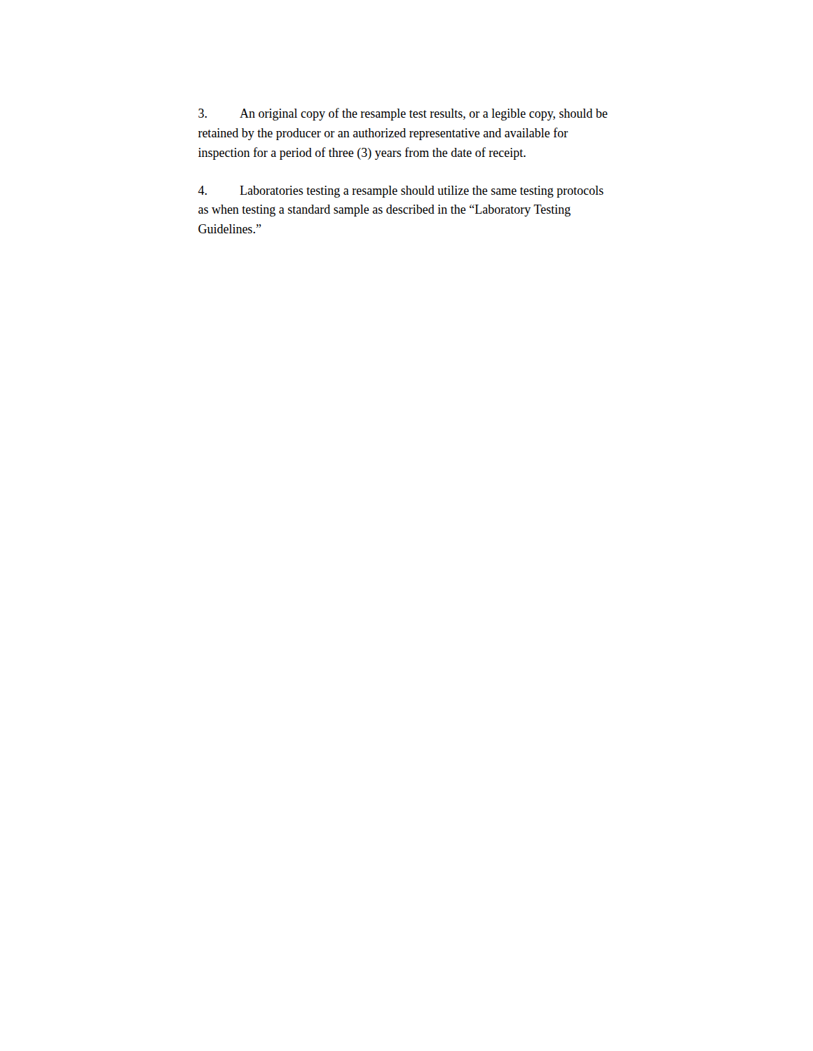3. An original copy of the resample test results, or a legible copy, should be retained by the producer or an authorized representative and available for inspection for a period of three (3) years from the date of receipt.
4. Laboratories testing a resample should utilize the same testing protocols as when testing a standard sample as described in the “Laboratory Testing Guidelines.”